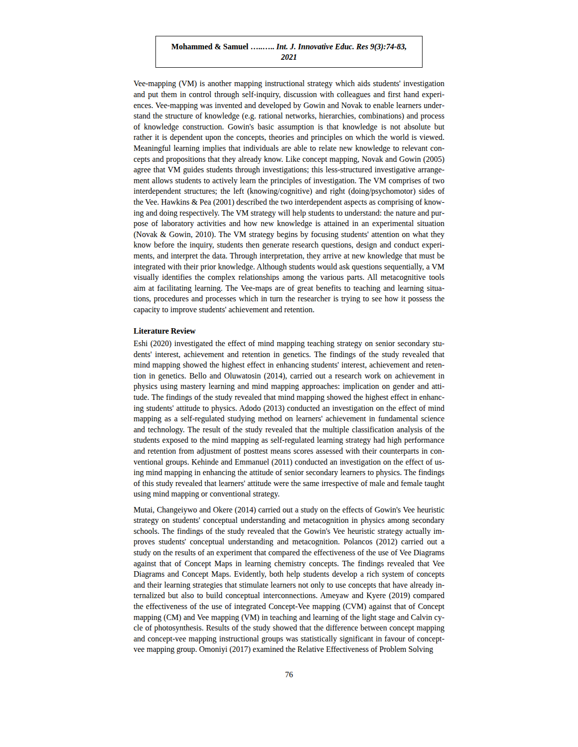Mohammed & Samuel …..….. Int. J. Innovative Educ. Res 9(3):74-83, 2021
Vee-mapping (VM) is another mapping instructional strategy which aids students' investigation and put them in control through self-inquiry, discussion with colleagues and first hand experiences. Vee-mapping was invented and developed by Gowin and Novak to enable learners understand the structure of knowledge (e.g. rational networks, hierarchies, combinations) and process of knowledge construction. Gowin's basic assumption is that knowledge is not absolute but rather it is dependent upon the concepts, theories and principles on which the world is viewed. Meaningful learning implies that individuals are able to relate new knowledge to relevant concepts and propositions that they already know. Like concept mapping, Novak and Gowin (2005) agree that VM guides students through investigations; this less-structured investigative arrangement allows students to actively learn the principles of investigation. The VM comprises of two interdependent structures; the left (knowing/cognitive) and right (doing/psychomotor) sides of the Vee. Hawkins & Pea (2001) described the two interdependent aspects as comprising of knowing and doing respectively. The VM strategy will help students to understand: the nature and purpose of laboratory activities and how new knowledge is attained in an experimental situation (Novak & Gowin, 2010). The VM strategy begins by focusing students' attention on what they know before the inquiry, students then generate research questions, design and conduct experiments, and interpret the data. Through interpretation, they arrive at new knowledge that must be integrated with their prior knowledge. Although students would ask questions sequentially, a VM visually identifies the complex relationships among the various parts. All metacognitive tools aim at facilitating learning. The Vee-maps are of great benefits to teaching and learning situations, procedures and processes which in turn the researcher is trying to see how it possess the capacity to improve students' achievement and retention.
Literature Review
Eshi (2020) investigated the effect of mind mapping teaching strategy on senior secondary students' interest, achievement and retention in genetics. The findings of the study revealed that mind mapping showed the highest effect in enhancing students' interest, achievement and retention in genetics. Bello and Oluwatosin (2014), carried out a research work on achievement in physics using mastery learning and mind mapping approaches: implication on gender and attitude. The findings of the study revealed that mind mapping showed the highest effect in enhancing students' attitude to physics. Adodo (2013) conducted an investigation on the effect of mind mapping as a self-regulated studying method on learners' achievement in fundamental science and technology. The result of the study revealed that the multiple classification analysis of the students exposed to the mind mapping as self-regulated learning strategy had high performance and retention from adjustment of posttest means scores assessed with their counterparts in conventional groups. Kehinde and Emmanuel (2011) conducted an investigation on the effect of using mind mapping in enhancing the attitude of senior secondary learners to physics. The findings of this study revealed that learners' attitude were the same irrespective of male and female taught using mind mapping or conventional strategy.
Mutai, Changeiywo and Okere (2014) carried out a study on the effects of Gowin's Vee heuristic strategy on students' conceptual understanding and metacognition in physics among secondary schools. The findings of the study revealed that the Gowin's Vee heuristic strategy actually improves students' conceptual understanding and metacognition. Polancos (2012) carried out a study on the results of an experiment that compared the effectiveness of the use of Vee Diagrams against that of Concept Maps in learning chemistry concepts. The findings revealed that Vee Diagrams and Concept Maps. Evidently, both help students develop a rich system of concepts and their learning strategies that stimulate learners not only to use concepts that have already internalized but also to build conceptual interconnections. Ameyaw and Kyere (2019) compared the effectiveness of the use of integrated Concept-Vee mapping (CVM) against that of Concept mapping (CM) and Vee mapping (VM) in teaching and learning of the light stage and Calvin cycle of photosynthesis. Results of the study showed that the difference between concept mapping and concept-vee mapping instructional groups was statistically significant in favour of concept-vee mapping group. Omoniyi (2017) examined the Relative Effectiveness of Problem Solving
76